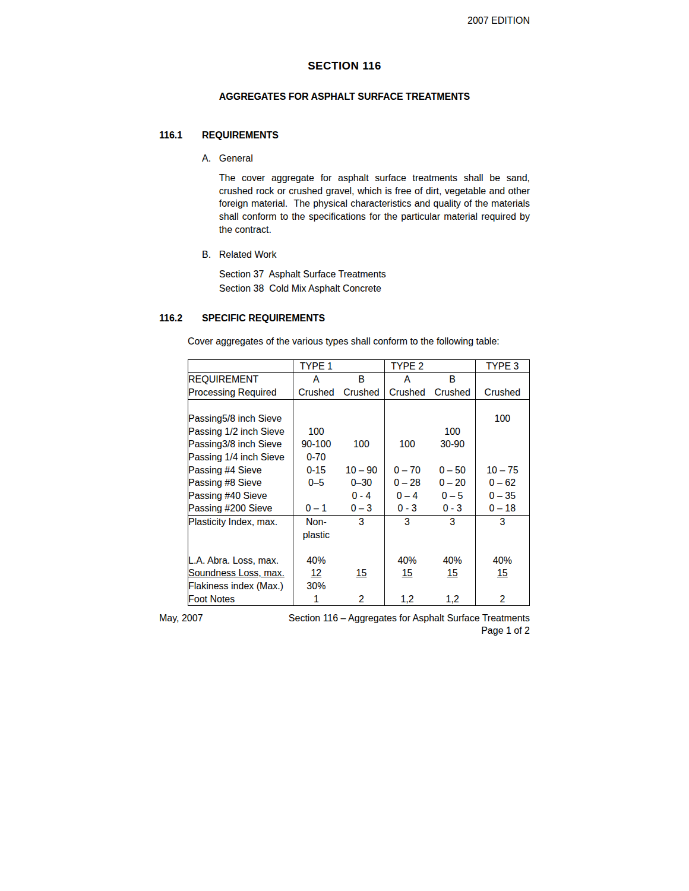2007 EDITION
SECTION 116
AGGREGATES FOR ASPHALT SURFACE TREATMENTS
116.1 REQUIREMENTS
A. General
The cover aggregate for asphalt surface treatments shall be sand, crushed rock or crushed gravel, which is free of dirt, vegetable and other foreign material. The physical characteristics and quality of the materials shall conform to the specifications for the particular material required by the contract.
B. Related Work
Section 37 Asphalt Surface Treatments
Section 38 Cold Mix Asphalt Concrete
116.2 SPECIFIC REQUIREMENTS
Cover aggregates of the various types shall conform to the following table:
| | TYPE 1 | | TYPE 2 | | TYPE 3 |
| REQUIREMENT | A | B | A | B | |
| Processing Required | Crushed | Crushed | Crushed | Crushed | Crushed |
| Passing5/8 inch Sieve | | | | | 100 |
| Passing 1/2 inch Sieve | 100 | | | 100 | |
| Passing3/8 inch Sieve | 90-100 | 100 | 100 | 30-90 | |
| Passing 1/4 inch Sieve | 0-70 | | | | |
| Passing #4 Sieve | 0-15 | 10 – 90 | 0 – 70 | 0 – 50 | 10 – 75 |
| Passing #8 Sieve | 0–5 | 0–30 | 0 – 28 | 0 – 20 | 0 – 62 |
| Passing #40 Sieve | | 0 - 4 | 0 – 4 | 0 – 5 | 0 – 35 |
| Passing #200 Sieve | 0 – 1 | 0 – 3 | 0 - 3 | 0 - 3 | 0 – 18 |
| Plasticity Index, max. | Non- plastic | 3 | 3 | 3 | 3 |
| L.A. Abra. Loss, max. | 40% | | 40% | 40% | 40% |
| Soundness Loss, max. | 12 | 15 | 15 | 15 | 15 |
| Flakiness index (Max.) | 30% | | | | |
| Foot Notes | 1 | 2 | 1,2 | 1,2 | 2 |
May, 2007
Section 116 – Aggregates for Asphalt Surface Treatments
Page 1 of 2